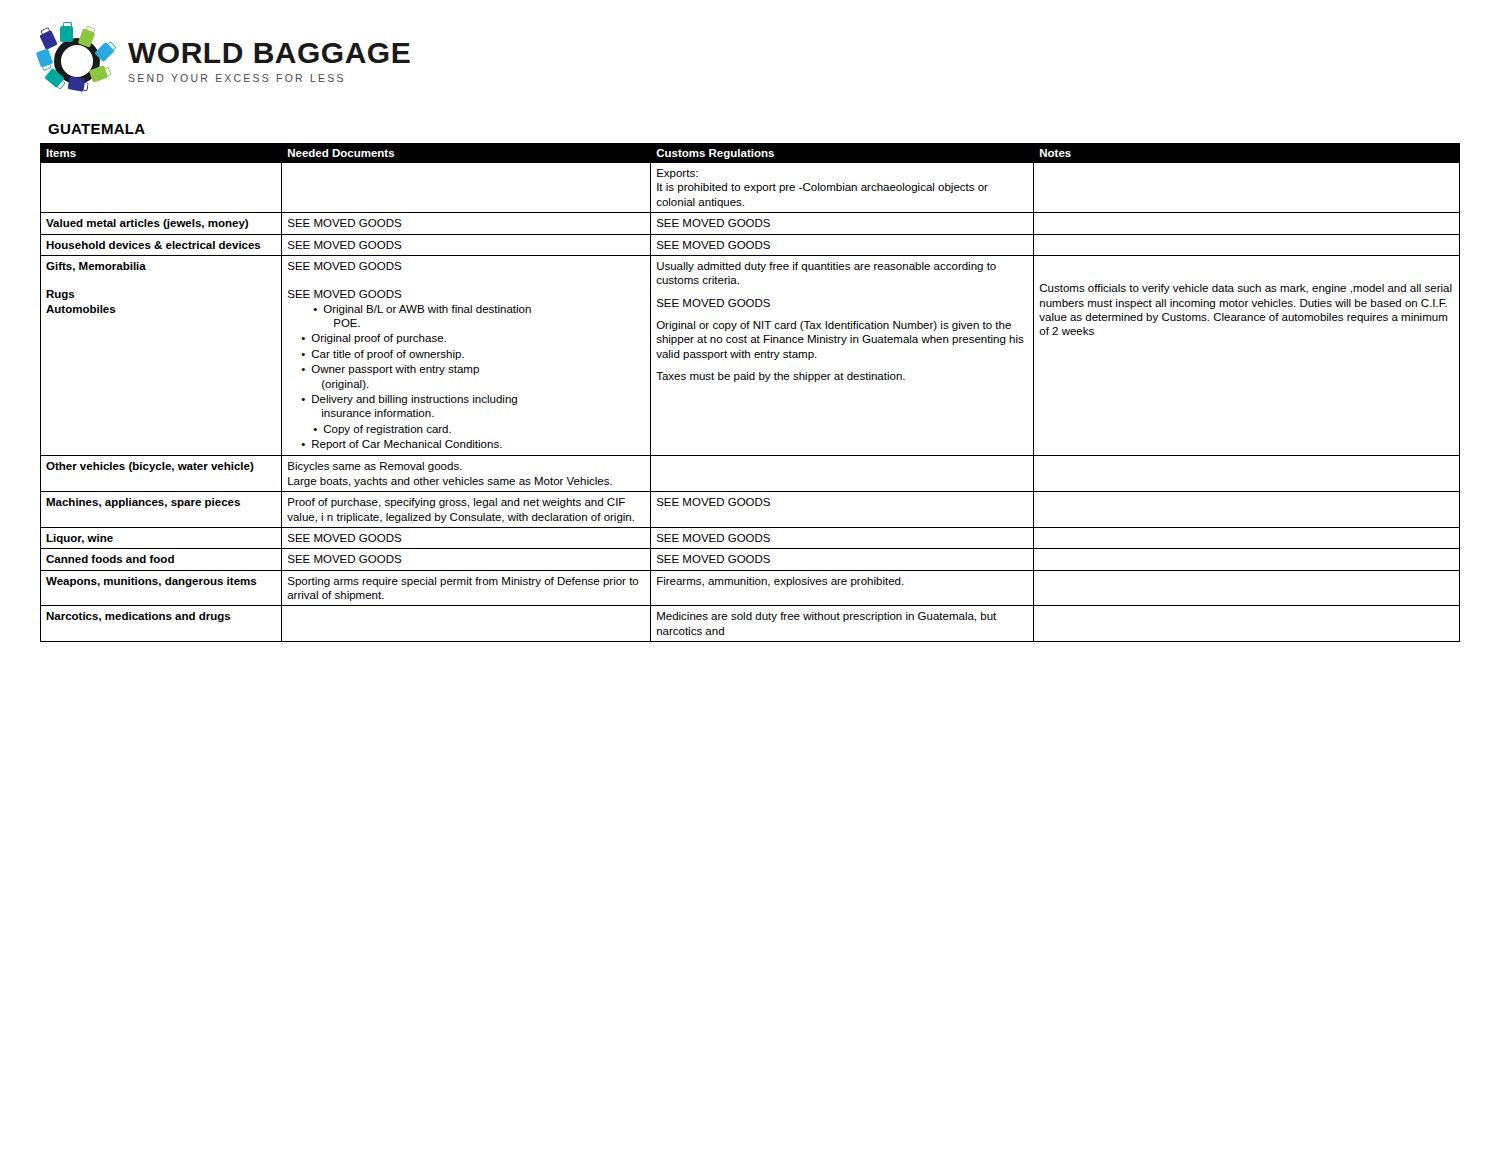WORLD BAGGAGE
SEND YOUR EXCESS FOR LESS
GUATEMALA
| Items | Needed Documents | Customs Regulations | Notes |
| --- | --- | --- | --- |
| | | Exports: It is prohibited to export pre -Colombian archaeological objects or colonial antiques. | |
| Valued metal articles (jewels, money) | SEE MOVED GOODS | SEE MOVED GOODS | |
| Household devices & electrical devices | SEE MOVED GOODS | SEE MOVED GOODS | |
| Gifts, Memorabilia Rugs Automobiles | SEE MOVED GOODS SEE MOVED GOODS Original B/L or AWB with final destination POE. Original proof of purchase. Car title of proof of ownership. Owner passport with entry stamp (original). Delivery and billing instructions including insurance information. Copy of registration card. Report of Car Mechanical Conditions. | Usually admitted duty free if quantities are reasonable according to customs criteria. SEE MOVED GOODS Original or copy of NIT card (Tax Identification Number) is given to the shipper at no cost at Finance Ministry in Guatemala when presenting his valid passport with entry stamp. Taxes must be paid by the shipper at destination. | Customs officials to verify vehicle data such as mark, engine ,model and all serial numbers must inspect all incoming motor vehicles. Duties will be based on C.I.F. value as determined by Customs. Clearance of automobiles requires a minimum of 2 weeks |
| Other vehicles (bicycle, water vehicle) | Bicycles same as Removal goods. Large boats, yachts and other vehicles same as Motor Vehicles. | | |
| Machines, appliances, spare pieces | Proof of purchase, specifying gross, legal and net weights and CIF value, i n triplicate, legalized by Consulate, with declaration of origin. | SEE MOVED GOODS | |
| Liquor, wine | SEE MOVED GOODS | SEE MOVED GOODS | |
| Canned foods and food | SEE MOVED GOODS | SEE MOVED GOODS | |
| Weapons, munitions, dangerous items | Sporting arms require special permit from Ministry of Defense prior to arrival of shipment. | Firearms, ammunition, explosives are prohibited. | |
| Narcotics, medications and drugs | | Medicines are sold duty free without prescription in Guatemala, but narcotics and | |